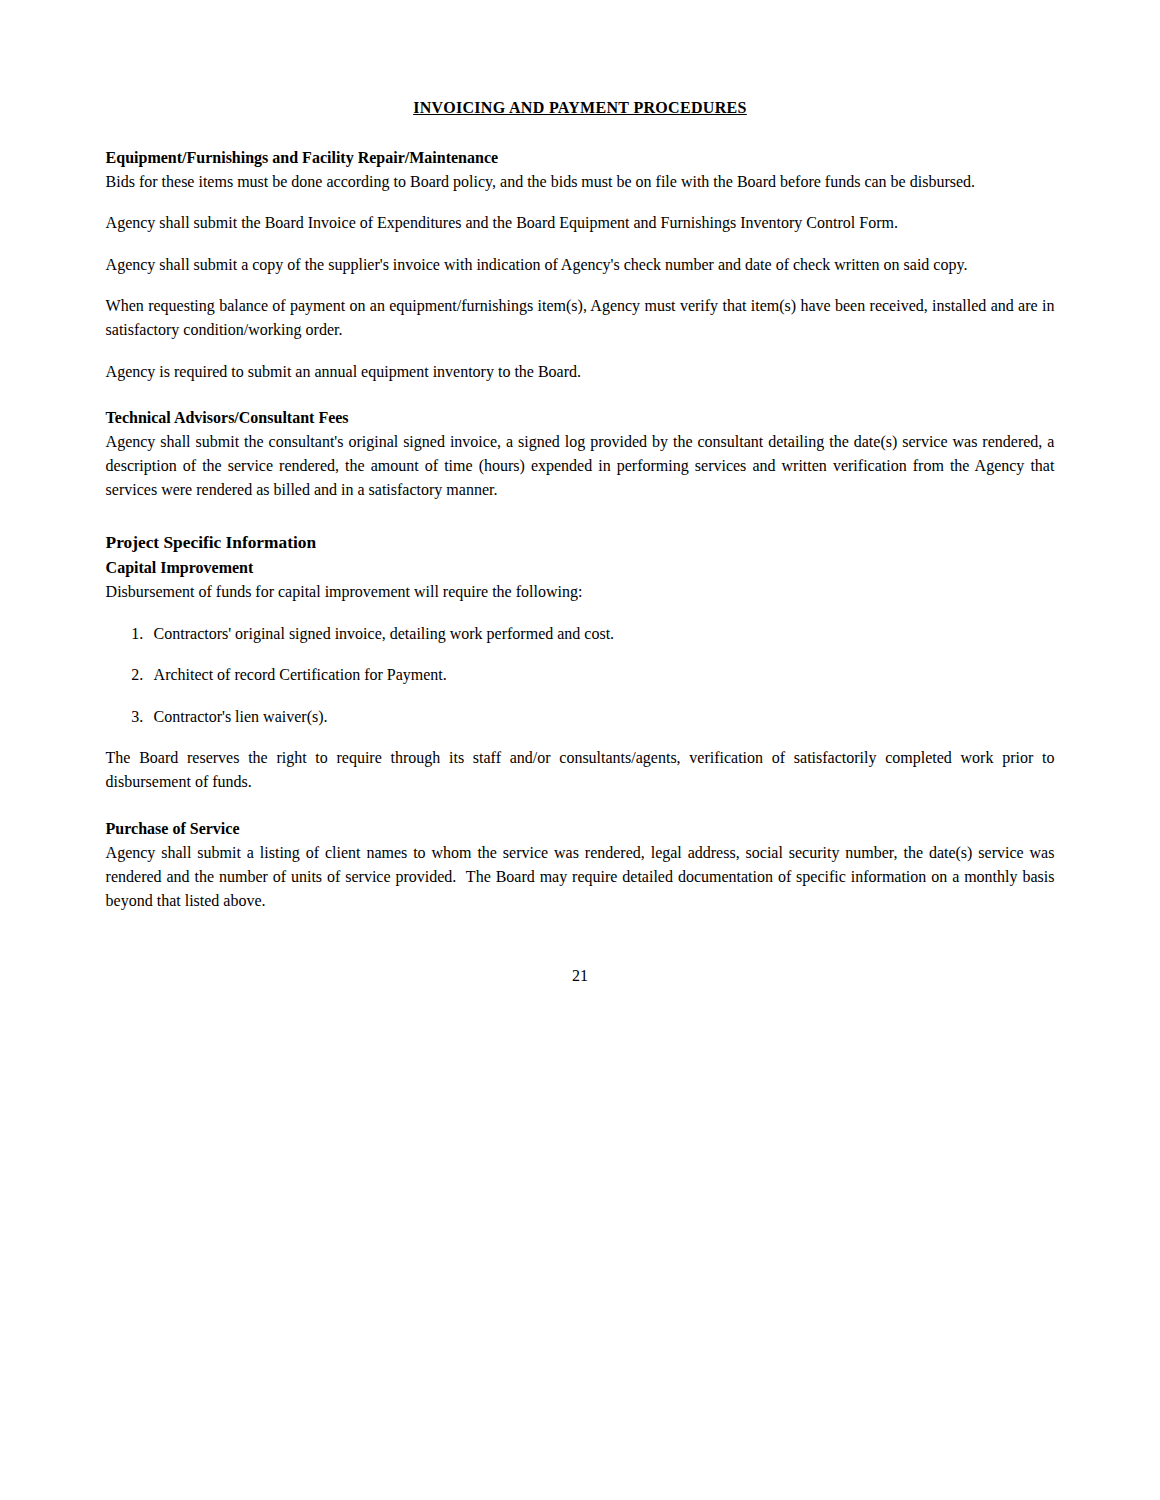INVOICING AND PAYMENT PROCEDURES
Equipment/Furnishings and Facility Repair/Maintenance
Bids for these items must be done according to Board policy, and the bids must be on file with the Board before funds can be disbursed.
Agency shall submit the Board Invoice of Expenditures and the Board Equipment and Furnishings Inventory Control Form.
Agency shall submit a copy of the supplier's invoice with indication of Agency's check number and date of check written on said copy.
When requesting balance of payment on an equipment/furnishings item(s), Agency must verify that item(s) have been received, installed and are in satisfactory condition/working order.
Agency is required to submit an annual equipment inventory to the Board.
Technical Advisors/Consultant Fees
Agency shall submit the consultant's original signed invoice, a signed log provided by the consultant detailing the date(s) service was rendered, a description of the service rendered, the amount of time (hours) expended in performing services and written verification from the Agency that services were rendered as billed and in a satisfactory manner.
Project Specific Information
Capital Improvement
Disbursement of funds for capital improvement will require the following:
Contractors' original signed invoice, detailing work performed and cost.
Architect of record Certification for Payment.
Contractor's lien waiver(s).
The Board reserves the right to require through its staff and/or consultants/agents, verification of satisfactorily completed work prior to disbursement of funds.
Purchase of Service
Agency shall submit a listing of client names to whom the service was rendered, legal address, social security number, the date(s) service was rendered and the number of units of service provided. The Board may require detailed documentation of specific information on a monthly basis beyond that listed above.
21